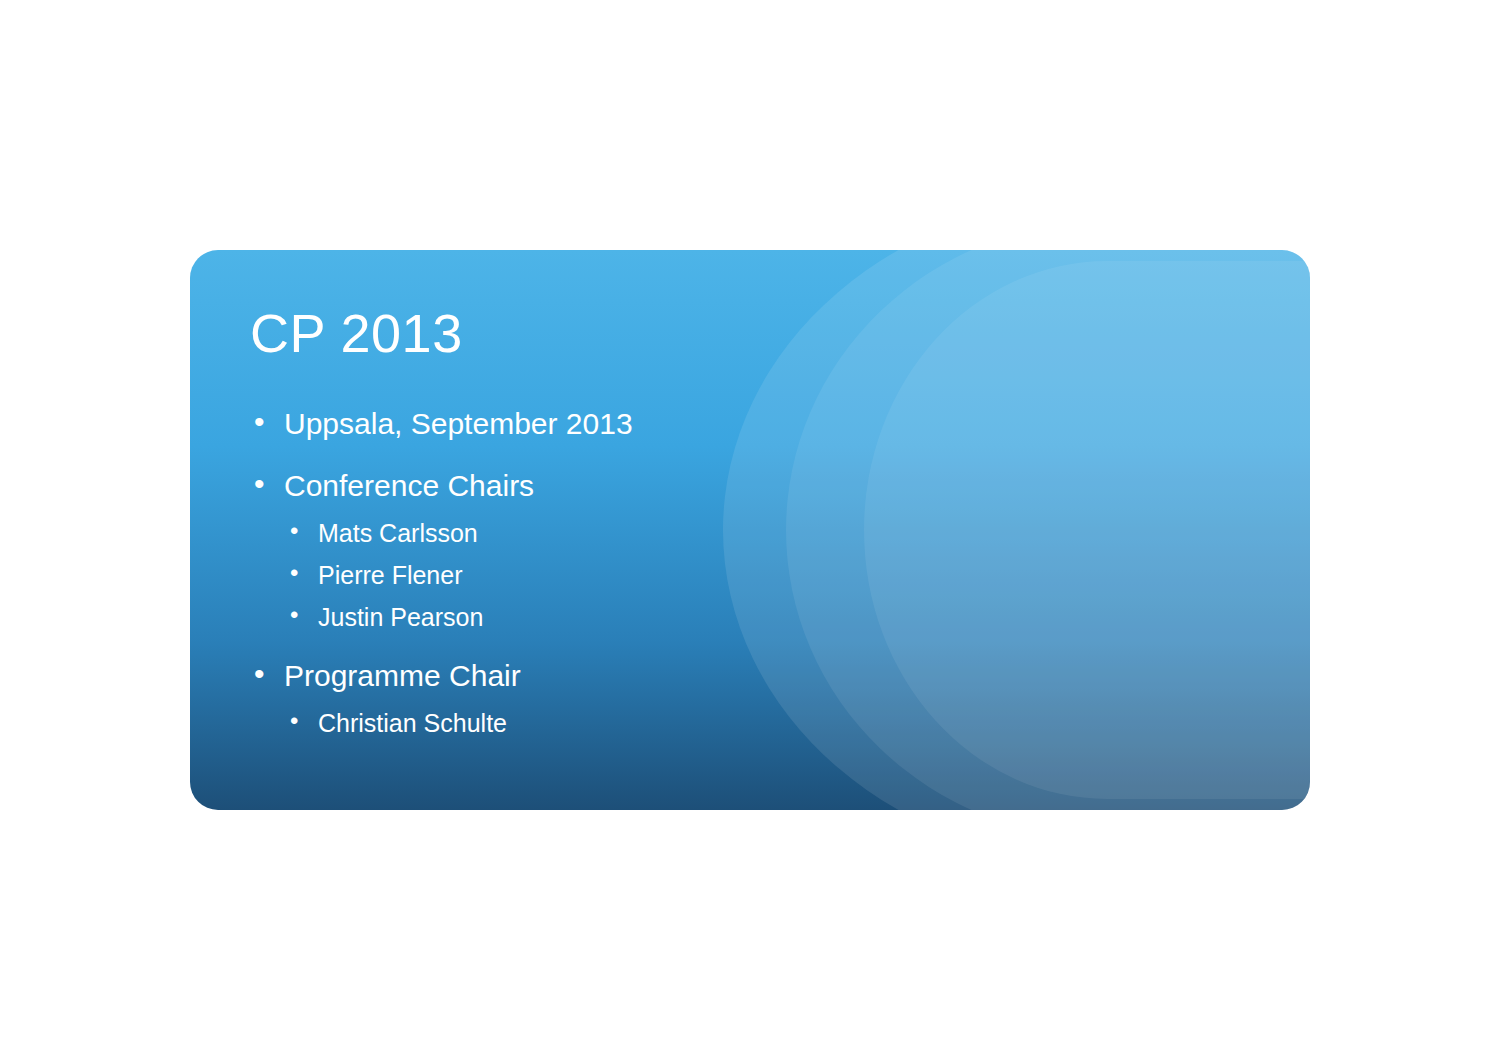CP 2013
Uppsala, September 2013
Conference Chairs
Mats Carlsson
Pierre Flener
Justin Pearson
Programme Chair
Christian Schulte